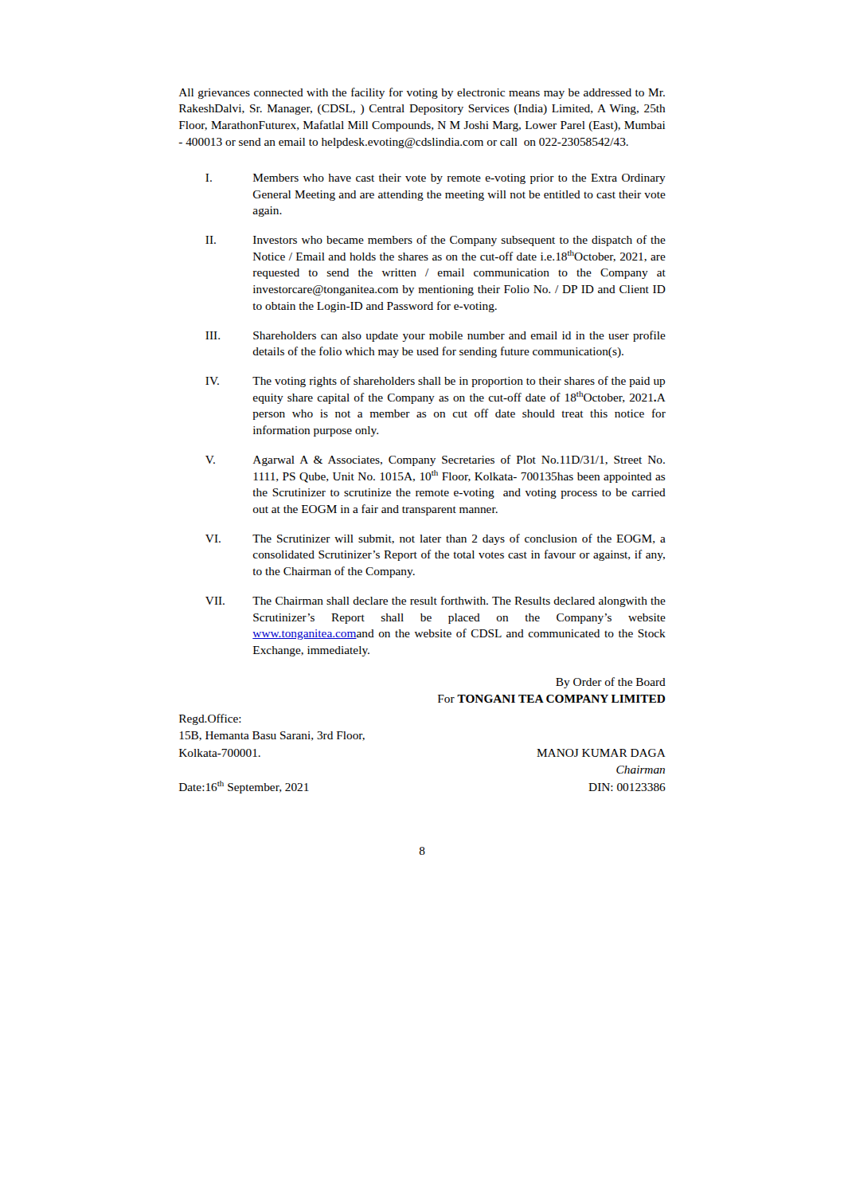All grievances connected with the facility for voting by electronic means may be addressed to Mr. RakeshDalvi, Sr. Manager, (CDSL, ) Central Depository Services (India) Limited, A Wing, 25th Floor, MarathonFuturex, Mafatlal Mill Compounds, N M Joshi Marg, Lower Parel (East), Mumbai - 400013 or send an email to helpdesk.evoting@cdslindia.com or call on 022-23058542/43.
I. Members who have cast their vote by remote e-voting prior to the Extra Ordinary General Meeting and are attending the meeting will not be entitled to cast their vote again.
II. Investors who became members of the Company subsequent to the dispatch of the Notice / Email and holds the shares as on the cut-off date i.e.18thOctober, 2021, are requested to send the written / email communication to the Company at investorcare@tonganitea.com by mentioning their Folio No. / DP ID and Client ID to obtain the Login-ID and Password for e-voting.
III. Shareholders can also update your mobile number and email id in the user profile details of the folio which may be used for sending future communication(s).
IV. The voting rights of shareholders shall be in proportion to their shares of the paid up equity share capital of the Company as on the cut-off date of 18thOctober, 2021. A person who is not a member as on cut off date should treat this notice for information purpose only.
V. Agarwal A & Associates, Company Secretaries of Plot No.11D/31/1, Street No. 1111, PS Qube, Unit No. 1015A, 10th Floor, Kolkata- 700135has been appointed as the Scrutinizer to scrutinize the remote e-voting and voting process to be carried out at the EOGM in a fair and transparent manner.
VI. The Scrutinizer will submit, not later than 2 days of conclusion of the EOGM, a consolidated Scrutinizer’s Report of the total votes cast in favour or against, if any, to the Chairman of the Company.
VII. The Chairman shall declare the result forthwith. The Results declared alongwith the Scrutinizer’s Report shall be placed on the Company’s website www.tonganitea.comand on the website of CDSL and communicated to the Stock Exchange, immediately.
By Order of the Board
For TONGANI TEA COMPANY LIMITED
Regd.Office:
15B, Hemanta Basu Sarani, 3rd Floor,
Kolkata-700001.
MANOJ KUMAR DAGA
Chairman
Date:16th September, 2021
DIN: 00123386
8